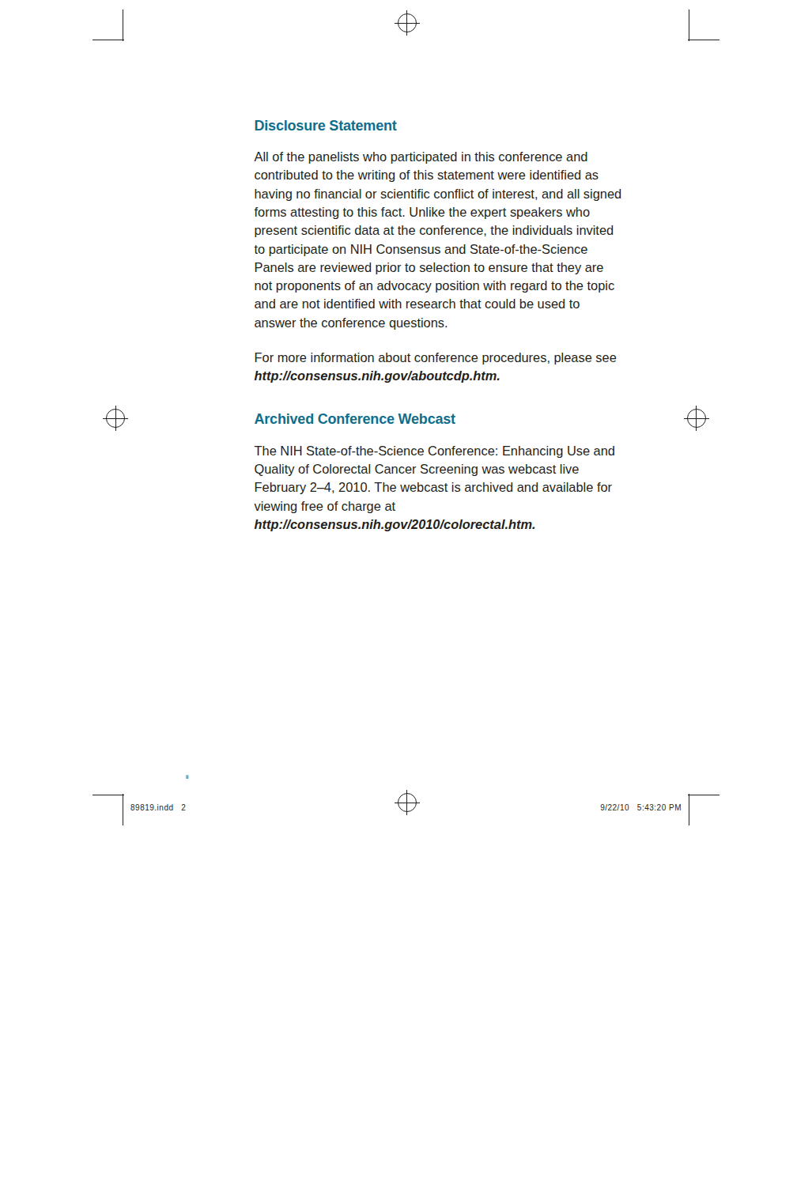Disclosure Statement
All of the panelists who participated in this conference and contributed to the writing of this statement were identified as having no financial or scientific conflict of interest, and all signed forms attesting to this fact. Unlike the expert speakers who present scientific data at the conference, the individuals invited to participate on NIH Consensus and State-of-the-Science Panels are reviewed prior to selection to ensure that they are not proponents of an advocacy position with regard to the topic and are not identified with research that could be used to answer the conference questions.
For more information about conference procedures, please see http://consensus.nih.gov/aboutcdp.htm.
Archived Conference Webcast
The NIH State-of-the-Science Conference: Enhancing Use and Quality of Colorectal Cancer Screening was webcast live February 2–4, 2010. The webcast is archived and available for viewing free of charge at http://consensus.nih.gov/2010/colorectal.htm.
ii
89819.indd 2 9/22/10 5:43:20 PM